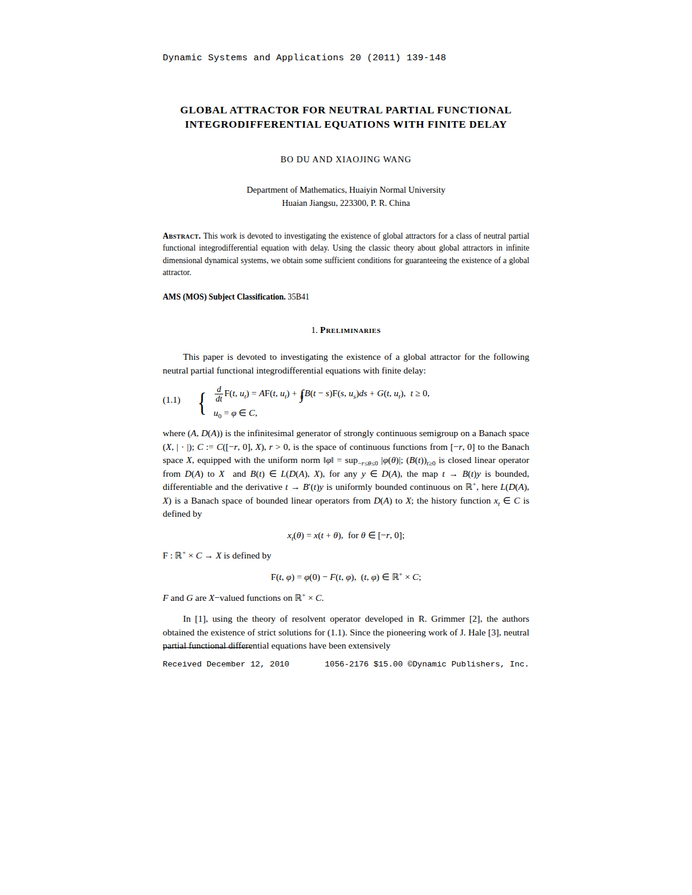Dynamic Systems and Applications 20 (2011) 139-148
Global Attractor for Neutral Partial Functional
Integrodifferential Equations with Finite Delay
Bo Du and Xiaojing Wang
Department of Mathematics, Huaiyin Normal University
Huaian Jiangsu, 223300, P. R. China
Abstract. This work is devoted to investigating the existence of global attractors for a class of neutral partial functional integrodifferential equation with delay. Using the classic theory about global attractors in infinite dimensional dynamical systems, we obtain some sufficient conditions for guaranteeing the existence of a global attractor.
AMS (MOS) Subject Classification. 35B41
1. Preliminaries
This paper is devoted to investigating the existence of a global attractor for the following neutral partial functional integrodifferential equations with finite delay:
(1.1)
{
ddt F(t, ut) = AF(t, ut) + ∫0t B(t − s)F(s, us)ds + G(t, ut), t ≥ 0,
u0 = φ ∈ C,
where (A, D(A)) is the infinitesimal generator of strongly continuous semigroup on a Banach space (X, | · |); C := C([−r, 0], X), r > 0, is the space of continuous functions from [−r, 0] to the Banach space X, equipped with the uniform norm ‖φ‖ = sup−r≤θ≤0 |φ(θ)|; (B(t))t≥0 is closed linear operator from D(A) to X and B(t) ∈ L(D(A), X), for any y ∈ D(A), the map t → B(t)y is bounded, differentiable and the derivative t → B′(t)y is uniformly bounded continuous on ℝ+, here L(D(A), X) is a Banach space of bounded linear operators from D(A) to X; the history function xt ∈ C is defined by
xt(θ) = x(t + θ), for θ ∈ [−r, 0];
F : ℝ+ × C → X is defined by
F(t, φ) = φ(0) − F(t, φ), (t, φ) ∈ ℝ+ × C;
F and G are X−valued functions on ℝ+ × C.
In [1], using the theory of resolvent operator developed in R. Grimmer [2], the authors obtained the existence of strict solutions for (1.1). Since the pioneering work of J. Hale [3], neutral partial functional differential equations have been extensively
Received December 12, 2010 1056-2176 $15.00 ©Dynamic Publishers, Inc.